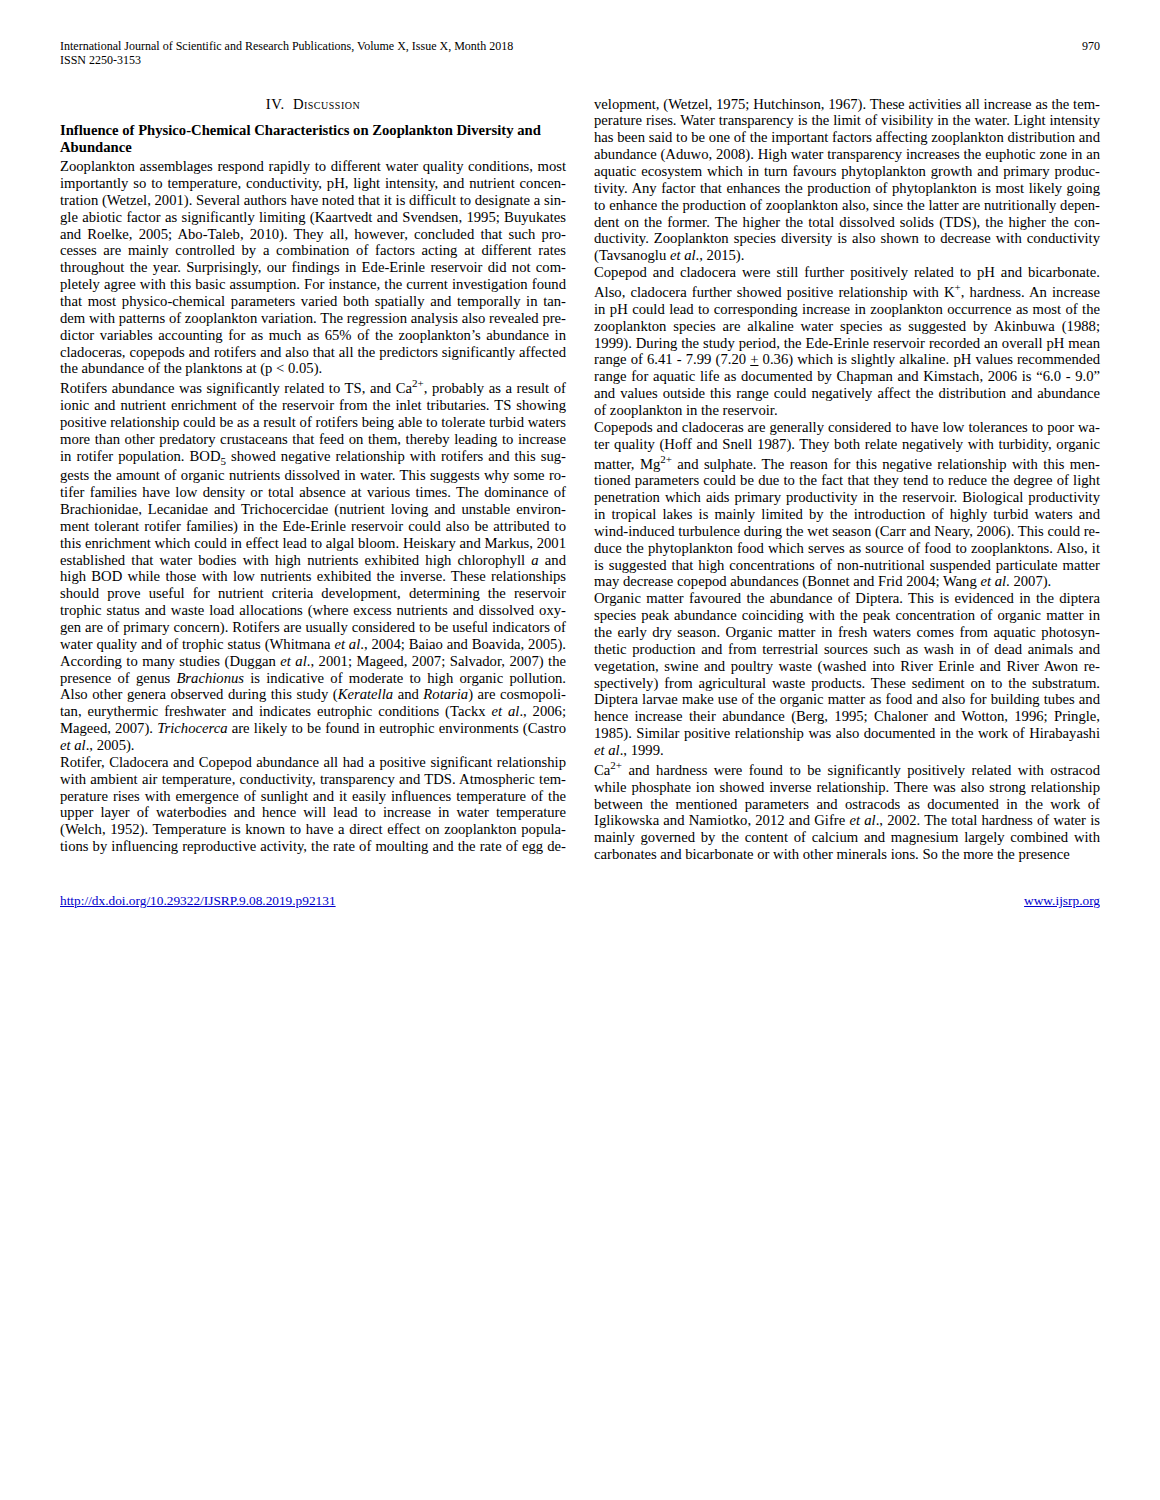International Journal of Scientific and Research Publications, Volume X, Issue X, Month 2018
ISSN 2250-3153
970
IV. Discussion
Influence of Physico-Chemical Characteristics on Zooplankton Diversity and Abundance
Zooplankton assemblages respond rapidly to different water quality conditions, most importantly so to temperature, conductivity, pH, light intensity, and nutrient concentration (Wetzel, 2001). Several authors have noted that it is difficult to designate a single abiotic factor as significantly limiting (Kaartvedt and Svendsen, 1995; Buyukates and Roelke, 2005; Abo-Taleb, 2010). They all, however, concluded that such processes are mainly controlled by a combination of factors acting at different rates throughout the year. Surprisingly, our findings in Ede-Erinle reservoir did not completely agree with this basic assumption. For instance, the current investigation found that most physico-chemical parameters varied both spatially and temporally in tandem with patterns of zooplankton variation. The regression analysis also revealed predictor variables accounting for as much as 65% of the zooplankton’s abundance in cladoceras, copepods and rotifers and also that all the predictors significantly affected the abundance of the planktons at (p < 0.05).
Rotifers abundance was significantly related to TS, and Ca2+, probably as a result of ionic and nutrient enrichment of the reservoir from the inlet tributaries. TS showing positive relationship could be as a result of rotifers being able to tolerate turbid waters more than other predatory crustaceans that feed on them, thereby leading to increase in rotifer population. BOD5 showed negative relationship with rotifers and this suggests the amount of organic nutrients dissolved in water. This suggests why some rotifer families have low density or total absence at various times. The dominance of Brachionidae, Lecanidae and Trichocercidae (nutrient loving and unstable environment tolerant rotifer families) in the Ede-Erinle reservoir could also be attributed to this enrichment which could in effect lead to algal bloom. Heiskary and Markus, 2001 established that water bodies with high nutrients exhibited high chlorophyll a and high BOD while those with low nutrients exhibited the inverse. These relationships should prove useful for nutrient criteria development, determining the reservoir trophic status and waste load allocations (where excess nutrients and dissolved oxygen are of primary concern). Rotifers are usually considered to be useful indicators of water quality and of trophic status (Whitmana et al., 2004; Baiao and Boavida, 2005). According to many studies (Duggan et al., 2001; Mageed, 2007; Salvador, 2007) the presence of genus Brachionus is indicative of moderate to high organic pollution. Also other genera observed during this study (Keratella and Rotaria) are cosmopolitan, eurythermic freshwater and indicates eutrophic conditions (Tackx et al., 2006; Mageed, 2007). Trichocerca are likely to be found in eutrophic environments (Castro et al., 2005).
Rotifer, Cladocera and Copepod abundance all had a positive significant relationship with ambient air temperature, conductivity, transparency and TDS. Atmospheric temperature rises with emergence of sunlight and it easily influences temperature of the upper layer of waterbodies and hence will lead to increase in water temperature (Welch, 1952). Temperature is known to have a direct effect on zooplankton populations by influencing reproductive activity, the rate of moulting and the rate of egg development, (Wetzel, 1975; Hutchinson, 1967). These activities all increase as the temperature rises. Water transparency is the limit of visibility in the water. Light intensity has been said to be one of the important factors affecting zooplankton distribution and abundance (Aduwo, 2008). High water transparency increases the euphotic zone in an aquatic ecosystem which in turn favours phytoplankton growth and primary productivity. Any factor that enhances the production of phytoplankton is most likely going to enhance the production of zooplankton also, since the latter are nutritionally dependent on the former. The higher the total dissolved solids (TDS), the higher the conductivity. Zooplankton species diversity is also shown to decrease with conductivity (Tavsanoglu et al., 2015).
Copepod and cladocera were still further positively related to pH and bicarbonate. Also, cladocera further showed positive relationship with K+, hardness. An increase in pH could lead to corresponding increase in zooplankton occurrence as most of the zooplankton species are alkaline water species as suggested by Akinbuwa (1988; 1999). During the study period, the Ede-Erinle reservoir recorded an overall pH mean range of 6.41 - 7.99 (7.20 + 0.36) which is slightly alkaline. pH values recommended range for aquatic life as documented by Chapman and Kimstach, 2006 is “6.0 - 9.0” and values outside this range could negatively affect the distribution and abundance of zooplankton in the reservoir.
Copepods and cladoceras are generally considered to have low tolerances to poor water quality (Hoff and Snell 1987). They both relate negatively with turbidity, organic matter, Mg2+ and sulphate. The reason for this negative relationship with this mentioned parameters could be due to the fact that they tend to reduce the degree of light penetration which aids primary productivity in the reservoir. Biological productivity in tropical lakes is mainly limited by the introduction of highly turbid waters and wind-induced turbulence during the wet season (Carr and Neary, 2006). This could reduce the phytoplankton food which serves as source of food to zooplanktons. Also, it is suggested that high concentrations of non-nutritional suspended particulate matter may decrease copepod abundances (Bonnet and Frid 2004; Wang et al. 2007).
Organic matter favoured the abundance of Diptera. This is evidenced in the diptera species peak abundance coinciding with the peak concentration of organic matter in the early dry season. Organic matter in fresh waters comes from aquatic photosynthetic production and from terrestrial sources such as wash in of dead animals and vegetation, swine and poultry waste (washed into River Erinle and River Awon respectively) from agricultural waste products. These sediment on to the substratum. Diptera larvae make use of the organic matter as food and also for building tubes and hence increase their abundance (Berg, 1995; Chaloner and Wotton, 1996; Pringle, 1985). Similar positive relationship was also documented in the work of Hirabayashi et al., 1999.
Ca2+ and hardness were found to be significantly positively related with ostracod while phosphate ion showed inverse relationship. There was also strong relationship between the mentioned parameters and ostracods as documented in the work of Iglikowska and Namiotko, 2012 and Gifre et al., 2002. The total hardness of water is mainly governed by the content of calcium and magnesium largely combined with carbonates and bicarbonate or with other minerals ions. So the more the presence
http://dx.doi.org/10.29322/IJSRP.9.08.2019.p92131
www.ijsrp.org